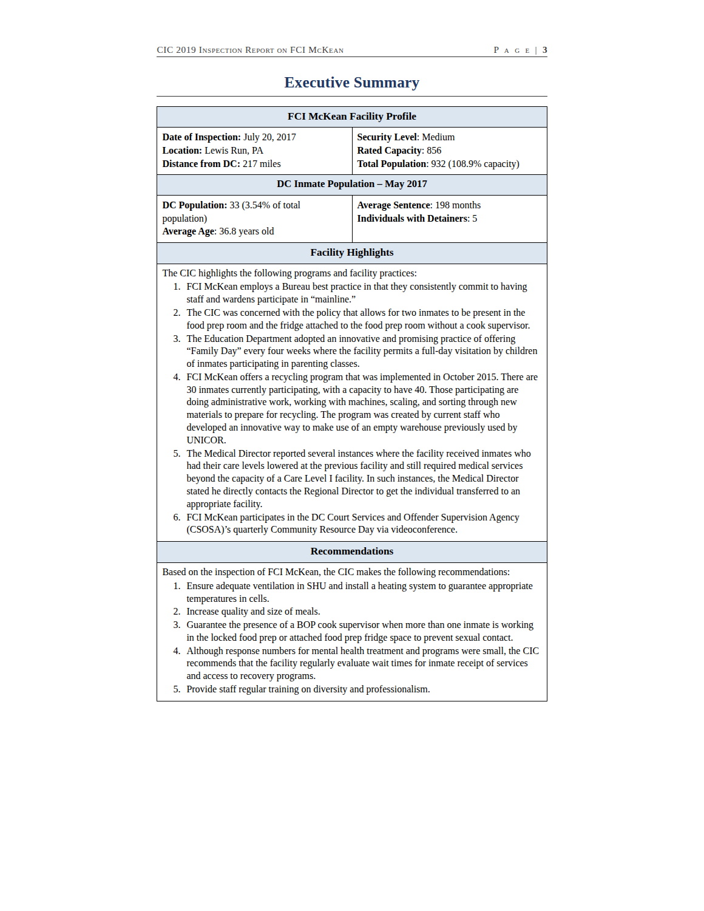CIC 2019 Inspection Report on FCI McKean P a g e | 3
Executive Summary
| FCI McKean Facility Profile |
| Date of Inspection: July 20, 2017 Location: Lewis Run, PA Distance from DC: 217 miles | Security Level : Medium Rated Capacity : 856 Total Population : 932 (108.9% capacity) |
| DC Inmate Population – May 2017 |
| DC Population: 33 (3.54% of total population) Average Age : 36.8 years old | Average Sentence : 198 months Individuals with Detainers : 5 |
| Facility Highlights |
| The CIC highlights the following programs and facility practices: FCI McKean employs a Bureau best practice in that they consistently commit to having staff and wardens participate in “mainline.” The CIC was concerned with the policy that allows for two inmates to be present in the food prep room and the fridge attached to the food prep room without a cook supervisor. The Education Department adopted an innovative and promising practice of offering “Family Day” every four weeks where the facility permits a full-day visitation by children of inmates participating in parenting classes. FCI McKean offers a recycling program that was implemented in October 2015. There are 30 inmates currently participating, with a capacity to have 40. Those participating are doing administrative work, working with machines, scaling, and sorting through new materials to prepare for recycling. The program was created by current staff who developed an innovative way to make use of an empty warehouse previously used by UNICOR. The Medical Director reported several instances where the facility received inmates who had their care levels lowered at the previous facility and still required medical services beyond the capacity of a Care Level I facility. In such instances, the Medical Director stated he directly contacts the Regional Director to get the individual transferred to an appropriate facility. FCI McKean participates in the DC Court Services and Offender Supervision Agency (CSOSA)’s quarterly Community Resource Day via videoconference. |
| Recommendations |
| Based on the inspection of FCI McKean, the CIC makes the following recommendations: Ensure adequate ventilation in SHU and install a heating system to guarantee appropriate temperatures in cells. Increase quality and size of meals. Guarantee the presence of a BOP cook supervisor when more than one inmate is working in the locked food prep or attached food prep fridge space to prevent sexual contact. Although response numbers for mental health treatment and programs were small, the CIC recommends that the facility regularly evaluate wait times for inmate receipt of services and access to recovery programs. Provide staff regular training on diversity and professionalism. |